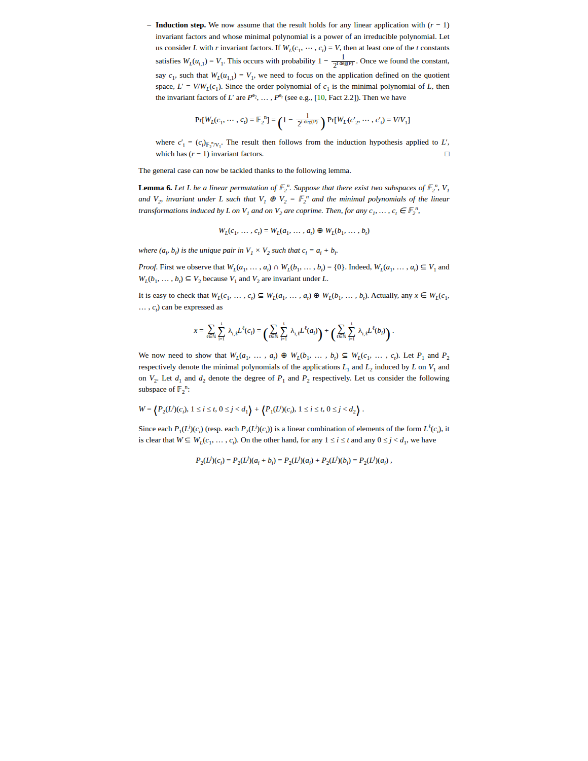Induction step. We now assume that the result holds for any linear application with (r − 1) invariant factors and whose minimal polynomial is a power of an irreducible polynomial. Let us consider L with r invariant factors. If WL(c1, ⋯ , ct) = V, then at least one of the t constants satisfies WL(ui,1) = V1. This occurs with probability 1 − 12t deg(P). Once we found the constant, say c1, such that WL(u1,1) = V1, we need to focus on the application defined on the quotient space, L′ = V/WL(c1). Since the order polynomial of c1 is the minimal polynomial of L, then the invariant factors of L′ are Pe2, … , Per (see e.g., [10, Fact 2.2]). Then we have
Pr[WL(c1, ⋯ , ct) = 𝔽2n] = (1 − 12t deg(P)) Pr[WL′(c′2, ⋯ , c′t) = V/V1]
where c′i = (ci)𝔽2n/V1. The result then follows from the induction hypothesis applied to L′, which has (r − 1) invariant factors. □
The general case can now be tackled thanks to the following lemma.
Lemma 6. Let L be a linear permutation of 𝔽2n. Suppose that there exist two subspaces of 𝔽2n, V1 and V2, invariant under L such that V1 ⊕ V2 = 𝔽2n and the minimal polynomials of the linear transformations induced by L on V1 and on V2 are coprime. Then, for any c1, … , ct ∈ 𝔽2n,
WL(c1, … , ct) = WL(a1, … , at) ⊕ WL(b1, … , bt)
where (ai, bi) is the unique pair in V1 × V2 such that ci = ai + bi.
Proof. First we observe that WL(a1, … , at) ∩ WL(b1, … , bt) = {0}. Indeed, WL(a1, … , at) ⊆ V1 and WL(b1, … , bt) ⊆ V2 because V1 and V2 are invariant under L.
It is easy to check that WL(c1, … , ct) ⊆ WL(a1, … , at) ⊕ WL(b1, … , bt). Actually, any x ∈ WL(c1, … , ct) can be expressed as
x = ∑ℓ∈ℕ t∑i=1 λi,ℓLℓ(ci) = (∑ℓ∈ℕ t∑i=1 λi,ℓLℓ(ai)) + (∑ℓ∈ℕ t∑i=1 λi,ℓLℓ(bi)) .
We now need to show that WL(a1, … , at) ⊕ WL(b1, … , bt) ⊆ WL(c1, … , ct). Let P1 and P2 respectively denote the minimal polynomials of the applications L1 and L2 induced by L on V1 and on V2. Let d1 and d2 denote the degree of P1 and P2 respectively. Let us consider the following subspace of 𝔽2n:
W = ⟨P2(Lj)(ci), 1 ≤ i ≤ t, 0 ≤ j < d1⟩ + ⟨P1(Lj)(ci), 1 ≤ i ≤ t, 0 ≤ j < d2⟩ .
Since each P1(Lj)(ci) (resp. each P2(Lj)(ci)) is a linear combination of elements of the form Lℓ(ci), it is clear that W ⊆ WL(c1, … , ct). On the other hand, for any 1 ≤ i ≤ t and any 0 ≤ j < d1, we have
P2(Lj)(ci) = P2(Lj)(ai + bi) = P2(Lj)(ai) + P2(Lj)(bi) = P2(Lj)(ai) ,